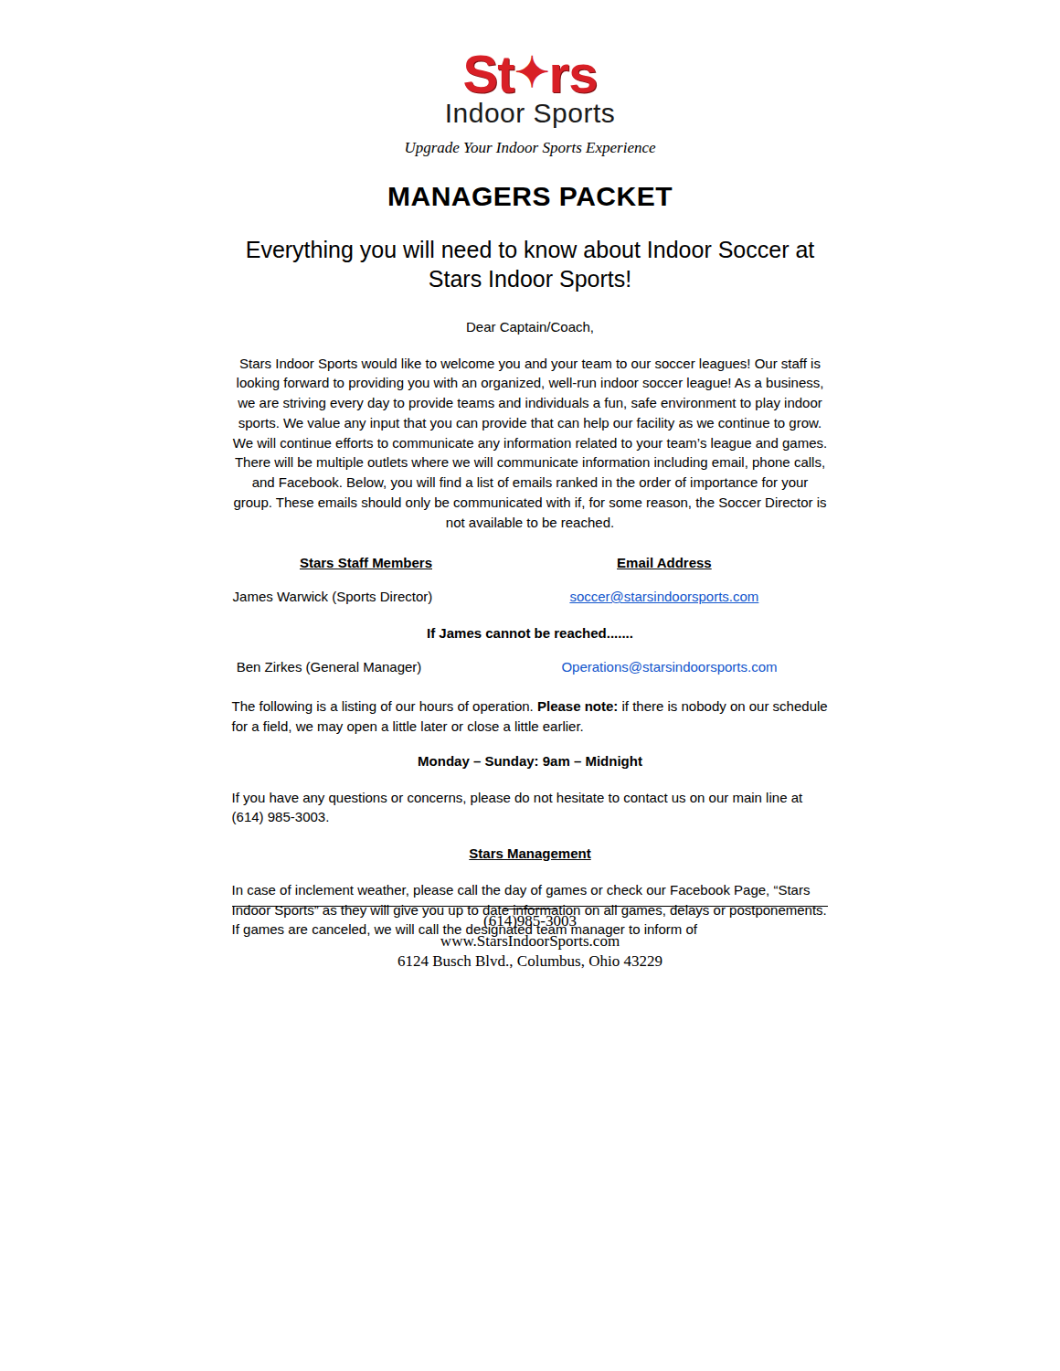St✦rs
Indoor Sports
Upgrade Your Indoor Sports Experience
MANAGERS PACKET
Everything you will need to know about Indoor Soccer at Stars Indoor Sports!
Dear Captain/Coach,
Stars Indoor Sports would like to welcome you and your team to our soccer leagues! Our staff is looking forward to providing you with an organized, well-run indoor soccer league! As a business, we are striving every day to provide teams and individuals a fun, safe environment to play indoor sports. We value any input that you can provide that can help our facility as we continue to grow. We will continue efforts to communicate any information related to your team’s league and games. There will be multiple outlets where we will communicate information including email, phone calls, and Facebook. Below, you will find a list of emails ranked in the order of importance for your group. These emails should only be communicated with if, for some reason, the Soccer Director is not available to be reached.
| Stars Staff Members | Email Address |
| --- | --- |
| James Warwick (Sports Director) | soccer@starsindoorsports.com |
If James cannot be reached.......
| Ben Zirkes (General Manager) | Operations@starsindoorsports.com |
The following is a listing of our hours of operation. Please note: if there is nobody on our schedule for a field, we may open a little later or close a little earlier.
Monday – Sunday: 9am – Midnight
If you have any questions or concerns, please do not hesitate to contact us on our main line at (614) 985-3003.
Stars Management
In case of inclement weather, please call the day of games or check our Facebook Page, “Stars Indoor Sports” as they will give you up to date information on all games, delays or postponements. If games are canceled, we will call the designated team manager to inform of
(614)985-3003
www.StarsIndoorSports.com
6124 Busch Blvd., Columbus, Ohio 43229